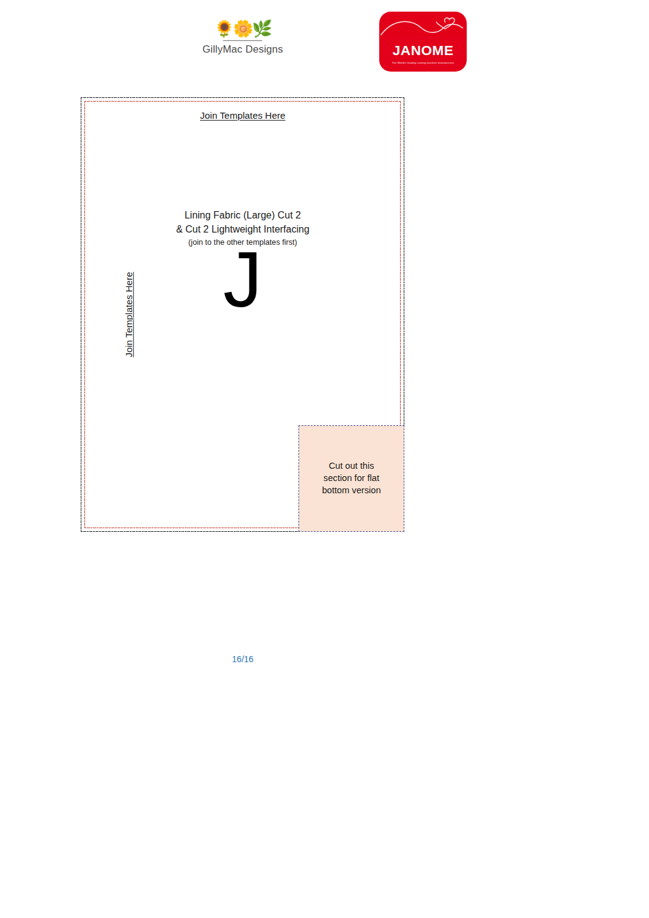🌻🌼🌿
GillyMac Designs
JANOME
The World's leading sewing machine manufacturer
Join Templates Here
Join Templates Here
Lining Fabric (Large) Cut 2
& Cut 2 Lightweight Interfacing
(join to the other templates first)
J
Cut out this
section for flat
bottom version
16/16